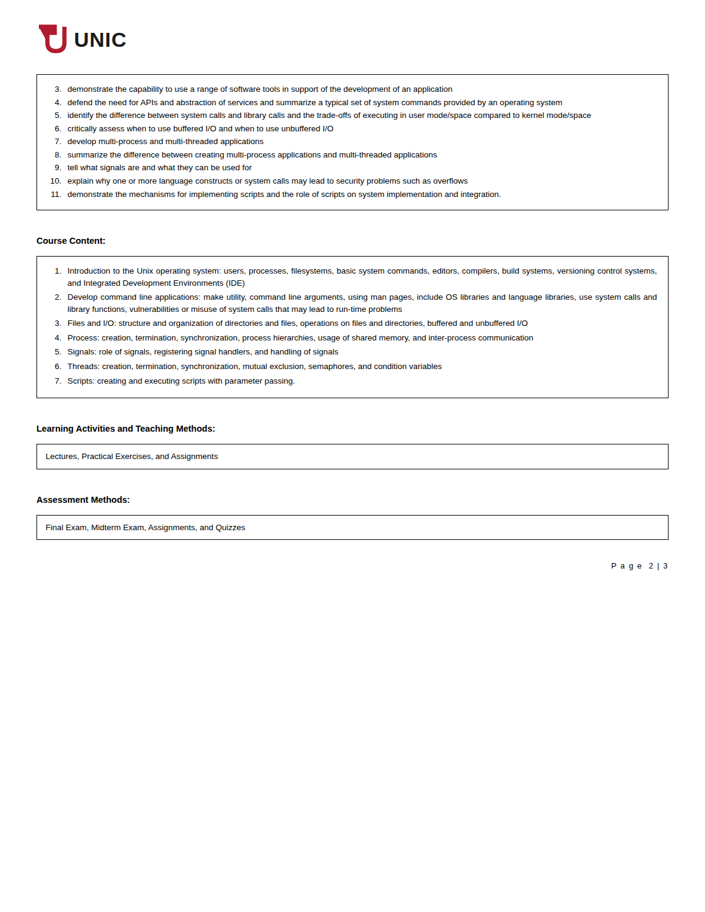UNIC
demonstrate the capability to use a range of software tools in support of the development of an application
defend the need for APIs and abstraction of services and summarize a typical set of system commands provided by an operating system
identify the difference between system calls and library calls and the trade-offs of executing in user mode/space compared to kernel mode/space
critically assess when to use buffered I/O and when to use unbuffered I/O
develop multi-process and multi-threaded applications
summarize the difference between creating multi-process applications and multi-threaded applications
tell what signals are and what they can be used for
explain why one or more language constructs or system calls may lead to security problems such as overflows
demonstrate the mechanisms for implementing scripts and the role of scripts on system implementation and integration.
Course Content:
Introduction to the Unix operating system: users, processes, filesystems, basic system commands, editors, compilers, build systems, versioning control systems, and Integrated Development Environments (IDE)
Develop command line applications: make utility, command line arguments, using man pages, include OS libraries and language libraries, use system calls and library functions, vulnerabilities or misuse of system calls that may lead to run-time problems
Files and I/O: structure and organization of directories and files, operations on files and directories, buffered and unbuffered I/O
Process: creation, termination, synchronization, process hierarchies, usage of shared memory, and inter-process communication
Signals: role of signals, registering signal handlers, and handling of signals
Threads: creation, termination, synchronization, mutual exclusion, semaphores, and condition variables
Scripts: creating and executing scripts with parameter passing.
Learning Activities and Teaching Methods:
Lectures, Practical Exercises, and Assignments
Assessment Methods:
Final Exam, Midterm Exam, Assignments, and Quizzes
P a g e 2 | 3